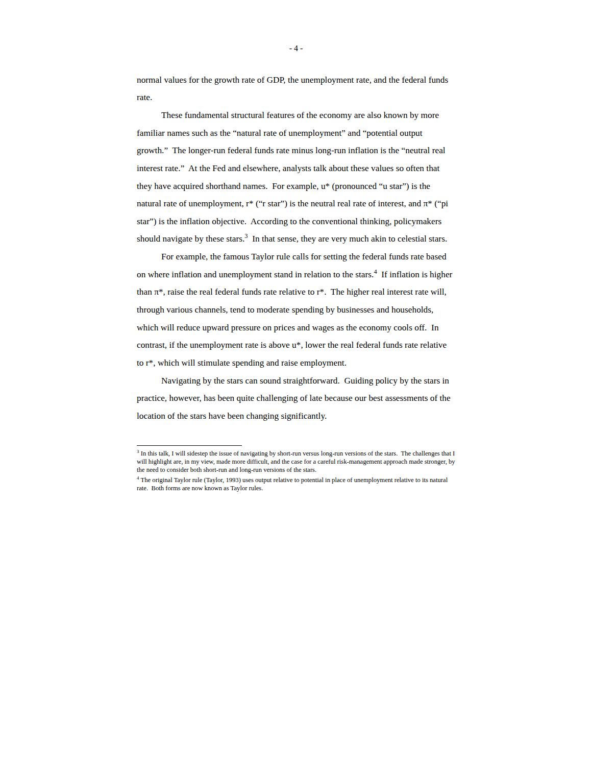- 4 -
normal values for the growth rate of GDP, the unemployment rate, and the federal funds rate.
These fundamental structural features of the economy are also known by more familiar names such as the “natural rate of unemployment” and “potential output growth.” The longer-run federal funds rate minus long-run inflation is the “neutral real interest rate.” At the Fed and elsewhere, analysts talk about these values so often that they have acquired shorthand names. For example, u* (pronounced “u star”) is the natural rate of unemployment, r* (“r star”) is the neutral real rate of interest, and π* (“pi star”) is the inflation objective. According to the conventional thinking, policymakers should navigate by these stars.3 In that sense, they are very much akin to celestial stars.
For example, the famous Taylor rule calls for setting the federal funds rate based on where inflation and unemployment stand in relation to the stars.4 If inflation is higher than π*, raise the real federal funds rate relative to r*. The higher real interest rate will, through various channels, tend to moderate spending by businesses and households, which will reduce upward pressure on prices and wages as the economy cools off. In contrast, if the unemployment rate is above u*, lower the real federal funds rate relative to r*, which will stimulate spending and raise employment.
Navigating by the stars can sound straightforward. Guiding policy by the stars in practice, however, has been quite challenging of late because our best assessments of the location of the stars have been changing significantly.
3 In this talk, I will sidestep the issue of navigating by short-run versus long-run versions of the stars. The challenges that I will highlight are, in my view, made more difficult, and the case for a careful risk-management approach made stronger, by the need to consider both short-run and long-run versions of the stars.
4 The original Taylor rule (Taylor, 1993) uses output relative to potential in place of unemployment relative to its natural rate. Both forms are now known as Taylor rules.